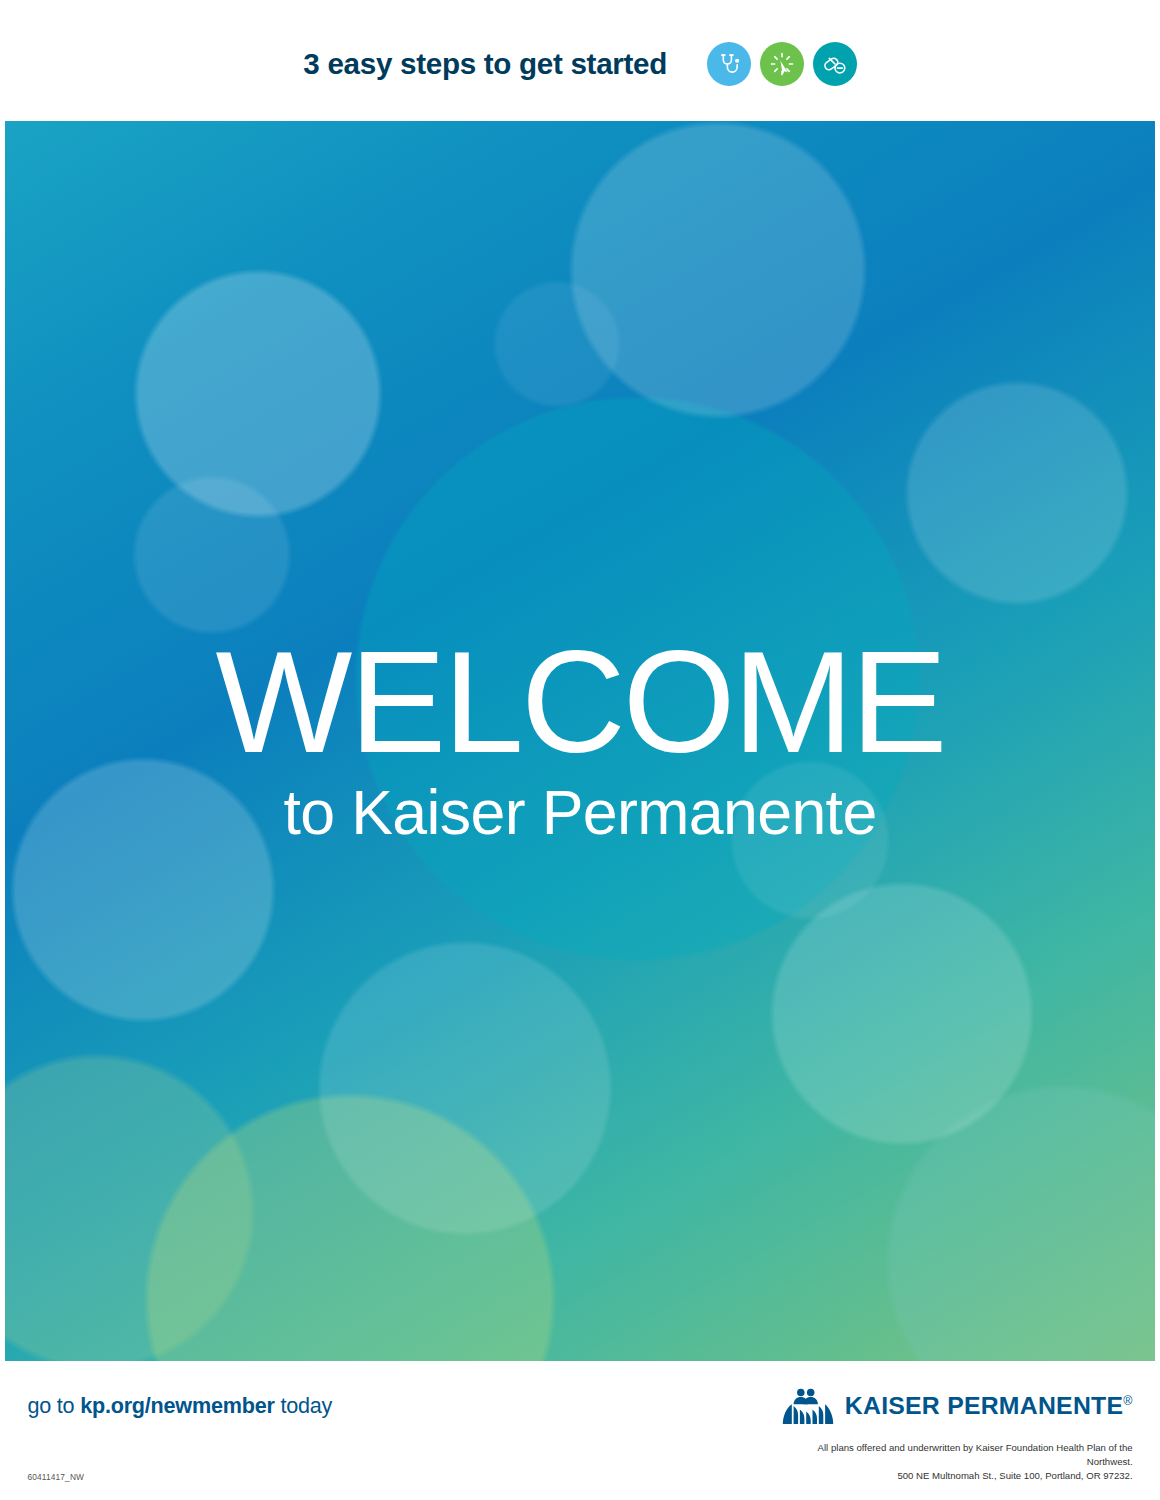3 easy steps to get started
Welcome to Kaiser Permanente
go to kp.org/newmember today
KAISER PERMANENTE®
60411417_NW
All plans offered and underwritten by Kaiser Foundation Health Plan of the Northwest.
500 NE Multnomah St., Suite 100, Portland, OR 97232.